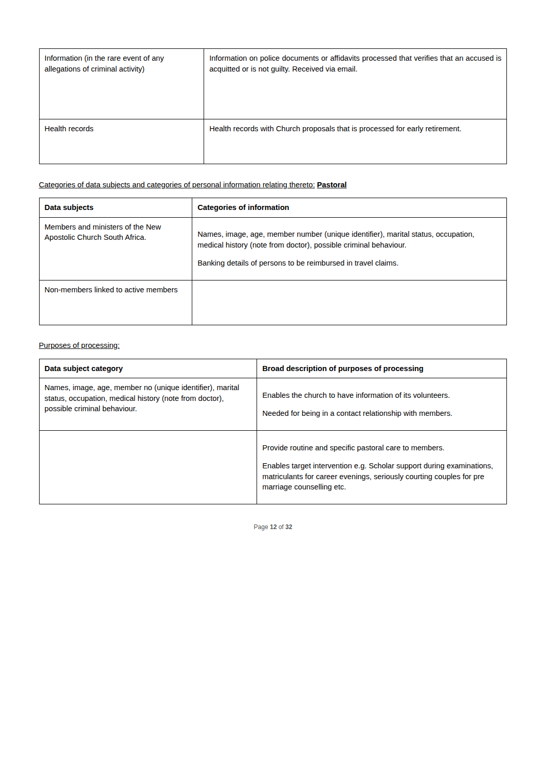| Information (in the rare event of any allegations of criminal activity) | Information on police documents or affidavits processed that verifies that an accused is acquitted or is not guilty. Received via email. |
| Health records | Health records with Church proposals that is processed for early retirement. |
Categories of data subjects and categories of personal information relating thereto: Pastoral
| Data subjects | Categories of information |
| --- | --- |
| Members and ministers of the New Apostolic Church South Africa. | Names, image, age, member number (unique identifier), marital status, occupation, medical history (note from doctor), possible criminal behaviour. Banking details of persons to be reimbursed in travel claims. |
| Non-members linked to active members | |
Purposes of processing:
| Data subject category | Broad description of purposes of processing |
| --- | --- |
| Names, image, age, member no (unique identifier), marital status, occupation, medical history (note from doctor), possible criminal behaviour. | Enables the church to have information of its volunteers. Needed for being in a contact relationship with members. |
| | Provide routine and specific pastoral care to members. Enables target intervention e.g. Scholar support during examinations, matriculants for career evenings, seriously courting couples for pre marriage counselling etc. |
Page 12 of 32